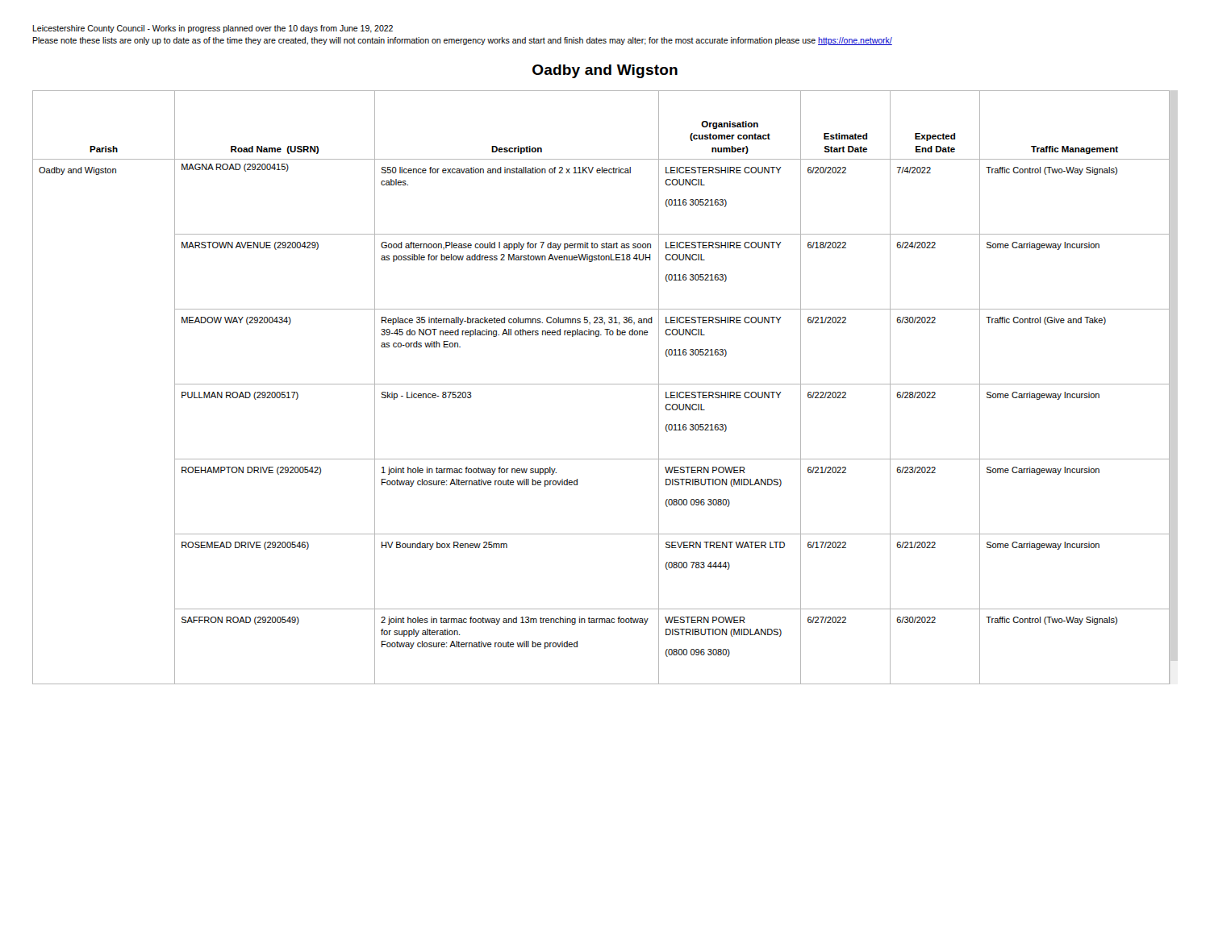Leicestershire County Council - Works in progress planned over the 10 days from June 19, 2022
Please note these lists are only up to date as of the time they are created, they will not contain information on emergency works and start and finish dates may alter; for the most accurate information please use https://one.network/
Oadby and Wigston
| Parish | Road Name (USRN) | Description | Organisation (customer contact number) | Estimated Start Date | Expected End Date | Traffic Management |
| --- | --- | --- | --- | --- | --- | --- |
| Oadby and Wigston | MAGNA ROAD (29200415) | S50 licence for excavation and installation of 2 x 11KV electrical cables. | LEICESTERSHIRE COUNTY COUNCIL (0116 3052163) | 6/20/2022 | 7/4/2022 | Traffic Control (Two-Way Signals) |
| | MARSTOWN AVENUE (29200429) | Good afternoon,Please could I apply for 7 day permit to start as soon as possible for below address 2 Marstown AvenueWigstonLE18 4UH | LEICESTERSHIRE COUNTY COUNCIL (0116 3052163) | 6/18/2022 | 6/24/2022 | Some Carriageway Incursion |
| | MEADOW WAY (29200434) | Replace 35 internally-bracketed columns. Columns 5, 23, 31, 36, and 39-45 do NOT need replacing. All others need replacing. To be done as co-ords with Eon. | LEICESTERSHIRE COUNTY COUNCIL (0116 3052163) | 6/21/2022 | 6/30/2022 | Traffic Control (Give and Take) |
| | PULLMAN ROAD (29200517) | Skip - Licence- 875203 | LEICESTERSHIRE COUNTY COUNCIL (0116 3052163) | 6/22/2022 | 6/28/2022 | Some Carriageway Incursion |
| | ROEHAMPTON DRIVE (29200542) | 1 joint hole in tarmac footway for new supply. Footway closure: Alternative route will be provided | WESTERN POWER DISTRIBUTION (MIDLANDS) (0800 096 3080) | 6/21/2022 | 6/23/2022 | Some Carriageway Incursion |
| | ROSEMEAD DRIVE (29200546) | HV Boundary box Renew 25mm | SEVERN TRENT WATER LTD (0800 783 4444) | 6/17/2022 | 6/21/2022 | Some Carriageway Incursion |
| | SAFFRON ROAD (29200549) | 2 joint holes in tarmac footway and 13m trenching in tarmac footway for supply alteration. Footway closure: Alternative route will be provided | WESTERN POWER DISTRIBUTION (MIDLANDS) (0800 096 3080) | 6/27/2022 | 6/30/2022 | Traffic Control (Two-Way Signals) |